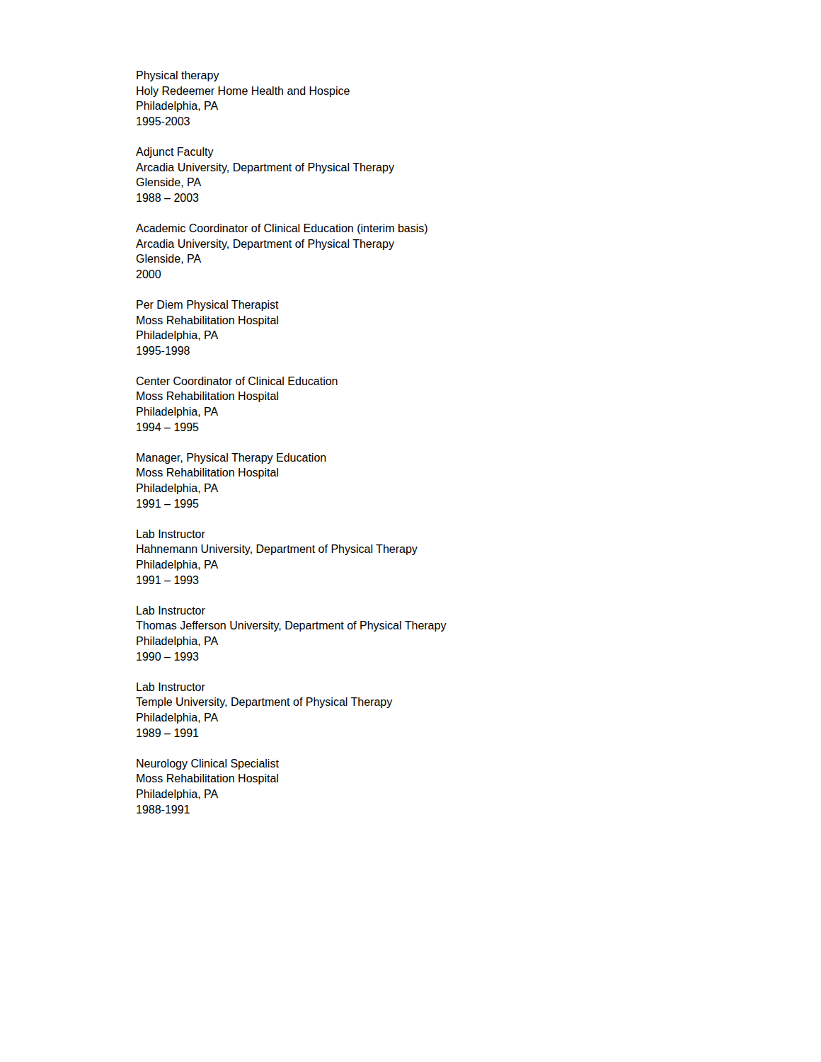Physical therapy Holy Redeemer Home Health and Hospice Philadelphia, PA 1995-2003
Adjunct Faculty Arcadia University, Department of Physical Therapy Glenside, PA 1988 – 2003
Academic Coordinator of Clinical Education (interim basis) Arcadia University, Department of Physical Therapy Glenside, PA 2000
Per Diem Physical Therapist Moss Rehabilitation Hospital Philadelphia, PA 1995-1998
Center Coordinator of Clinical Education Moss Rehabilitation Hospital Philadelphia, PA 1994 – 1995
Manager, Physical Therapy Education Moss Rehabilitation Hospital Philadelphia, PA 1991 – 1995
Lab Instructor Hahnemann University, Department of Physical Therapy Philadelphia, PA 1991 – 1993
Lab Instructor Thomas Jefferson University, Department of Physical Therapy Philadelphia, PA 1990 – 1993
Lab Instructor Temple University, Department of Physical Therapy Philadelphia, PA 1989 – 1991
Neurology Clinical Specialist Moss Rehabilitation Hospital Philadelphia, PA 1988-1991